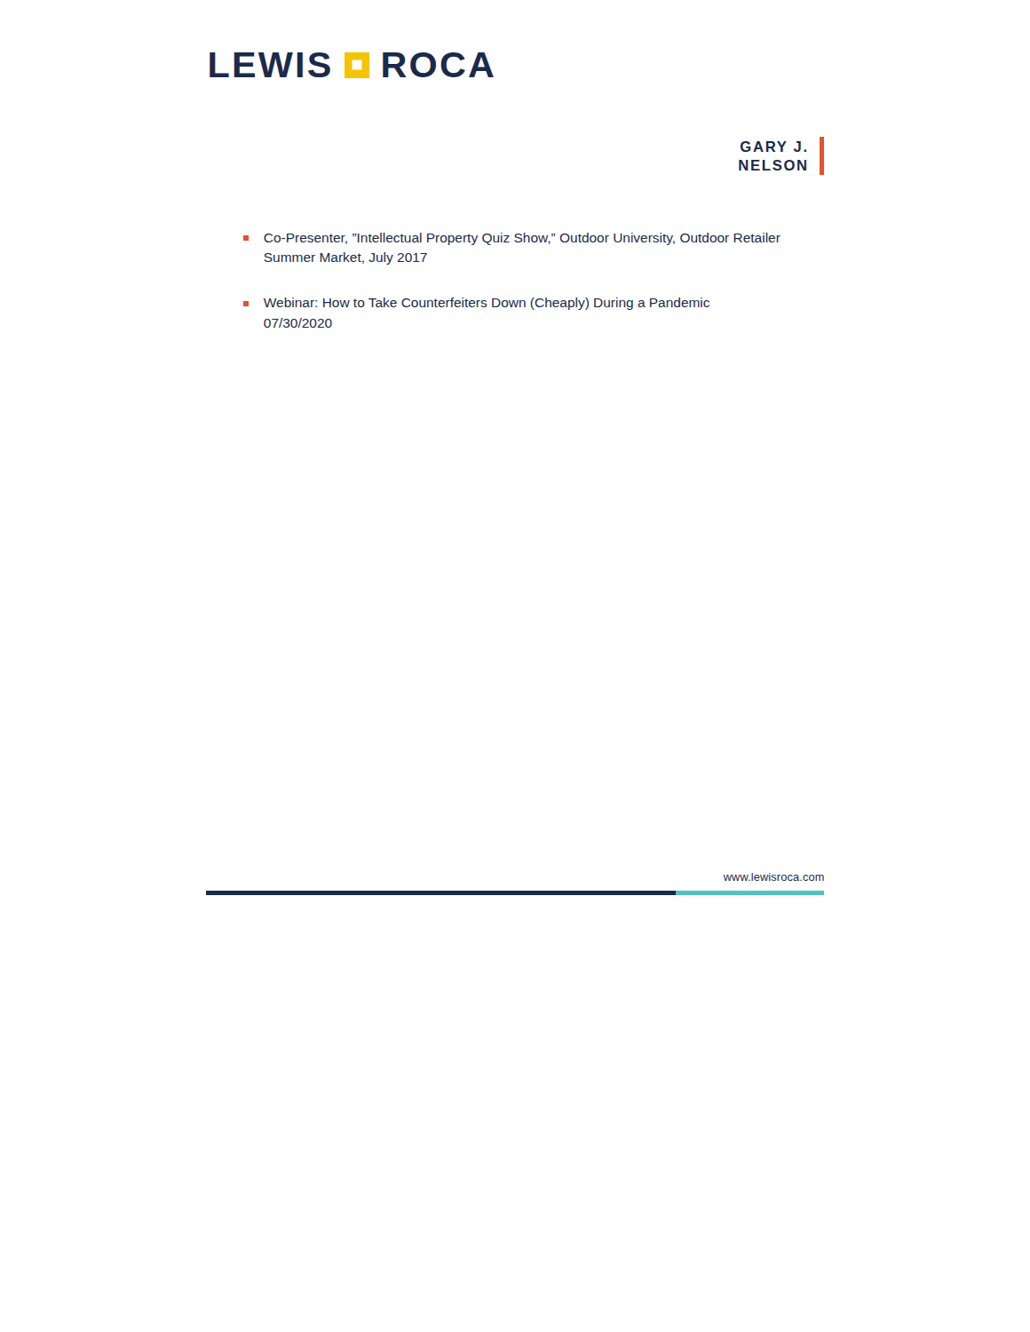LEWIS ROCA
Gary J.
Nelson
Co-Presenter, ”Intellectual Property Quiz Show,” Outdoor University, Outdoor Retailer Summer Market, July 2017
Webinar: How to Take Counterfeiters Down (Cheaply) During a Pandemic07/30/2020
www.lewisroca.com